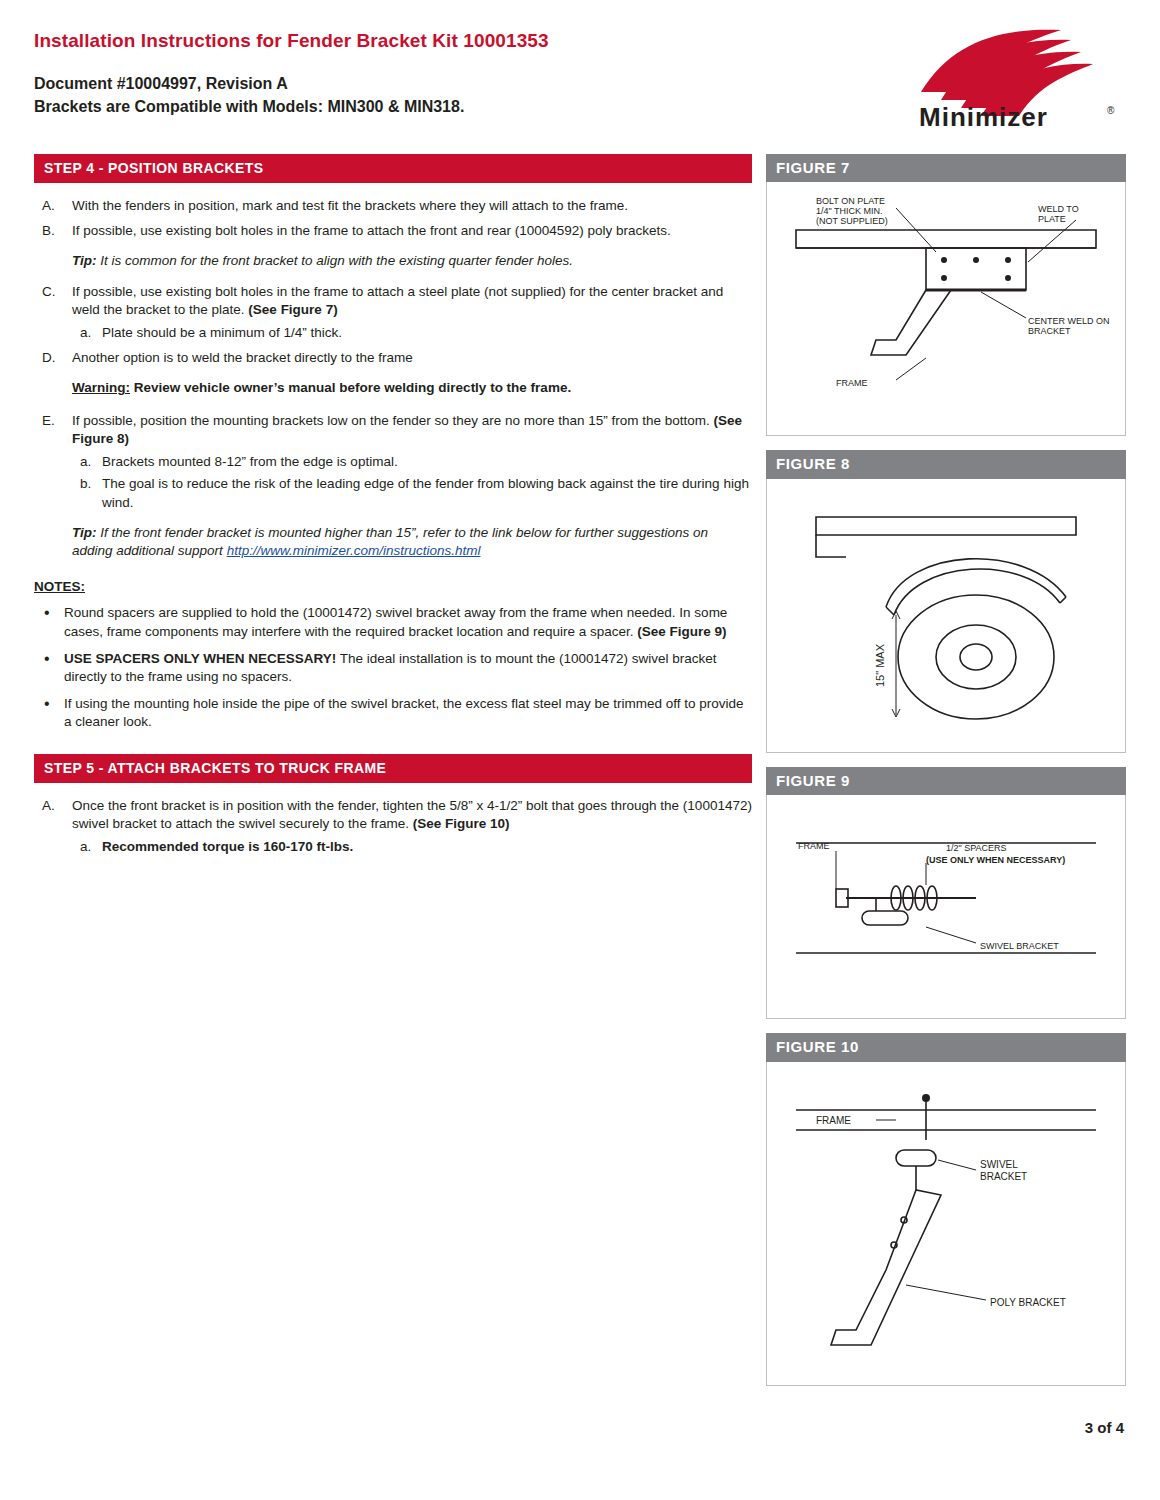Installation Instructions for Fender Bracket Kit 10001353
Document #10004997, Revision A
Brackets are Compatible with Models: MIN300 & MIN318.
Minimizer ®
STEP 4 - POSITION BRACKETS
With the fenders in position, mark and test fit the brackets where they will attach to the frame.
If possible, use existing bolt holes in the frame to attach the front and rear (10004592) poly brackets.
Tip: It is common for the front bracket to align with the existing quarter fender holes.
If possible, use existing bolt holes in the frame to attach a steel plate (not supplied) for the center bracket and weld the bracket to the plate. (See Figure 7)
Plate should be a minimum of 1/4” thick.
Another option is to weld the bracket directly to the frame
Warning: Review vehicle owner’s manual before welding directly to the frame.
If possible, position the mounting brackets low on the fender so they are no more than 15” from the bottom. (See Figure 8)
Brackets mounted 8-12” from the edge is optimal.
The goal is to reduce the risk of the leading edge of the fender from blowing back against the tire during high wind.
Tip: If the front fender bracket is mounted higher than 15”, refer to the link below for further suggestions on adding additional support http://www.minimizer.com/instructions.html
NOTES:
Round spacers are supplied to hold the (10001472) swivel bracket away from the frame when needed. In some cases, frame components may interfere with the required bracket location and require a spacer. (See Figure 9)
USE SPACERS ONLY WHEN NECESSARY! The ideal installation is to mount the (10001472) swivel bracket directly to the frame using no spacers.
If using the mounting hole inside the pipe of the swivel bracket, the excess flat steel may be trimmed off to provide a cleaner look.
STEP 5 - ATTACH BRACKETS TO TRUCK FRAME
Once the front bracket is in position with the fender, tighten the 5/8” x 4-1/2” bolt that goes through the (10001472) swivel bracket to attach the swivel securely to the frame. (See Figure 10)
Recommended torque is 160-170 ft-lbs.
FIGURE 7
BOLT ON PLATE 1/4" THICK MIN. (NOT SUPPLIED) WELD TO PLATE CENTER WELD ON BRACKET FRAME
FIGURE 8
15" MAX
FIGURE 9
FRAME 1/2" SPACERS (USE ONLY WHEN NECESSARY) SWIVEL BRACKET
FIGURE 10
FRAME SWIVEL BRACKET POLY BRACKET
3 of 4